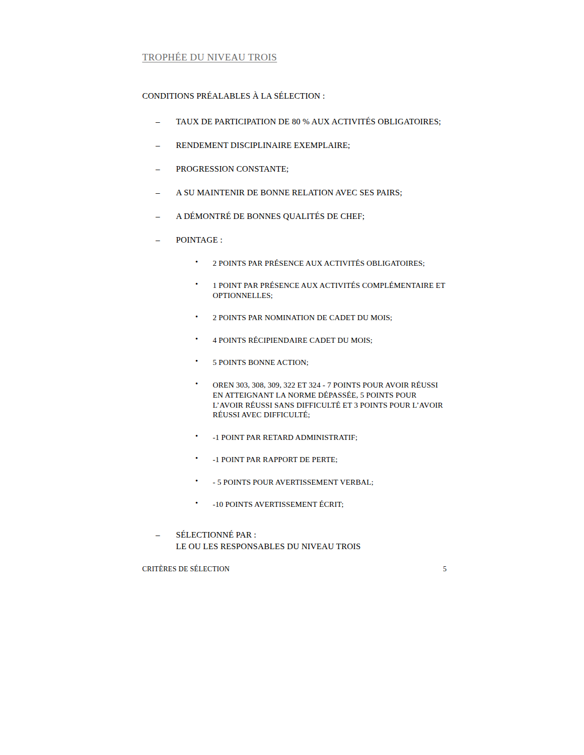TROPHÉE DU NIVEAU TROIS
CONDITIONS PRÉALABLES À LA SÉLECTION :
TAUX DE PARTICIPATION DE 80 % AUX ACTIVITÉS OBLIGATOIRES;
RENDEMENT DISCIPLINAIRE EXEMPLAIRE;
PROGRESSION CONSTANTE;
A SU MAINTENIR DE BONNE RELATION AVEC SES PAIRS;
A DÉMONTRÉ DE BONNES QUALITÉS DE CHEF;
POINTAGE :
2 POINTS PAR PRÉSENCE AUX ACTIVITÉS OBLIGATOIRES;
1 POINT PAR PRÉSENCE AUX ACTIVITÉS COMPLÉMENTAIRE ET OPTIONNELLES;
2 POINTS PAR NOMINATION DE CADET DU MOIS;
4 POINTS RÉCIPIENDAIRE CADET DU MOIS;
5 POINTS BONNE ACTION;
OREN 303, 308, 309, 322 ET 324 - 7 POINTS POUR AVOIR RÉUSSI EN ATTEIGNANT LA NORME DÉPASSÉE, 5 POINTS POUR L’AVOIR RÉUSSI SANS DIFFICULTÉ ET 3 POINTS POUR L’AVOIR RÉUSSI AVEC DIFFICULTÉ;
-1 POINT PAR RETARD ADMINISTRATIF;
-1 POINT PAR RAPPORT DE PERTE;
- 5 POINTS POUR AVERTISSEMENT VERBAL;
-10 POINTS AVERTISSEMENT ÉCRIT;
SÉLECTIONNÉ PAR :
LE OU LES RESPONSABLES DU NIVEAU TROIS
CRITÈRES DE SÉLECTION 5